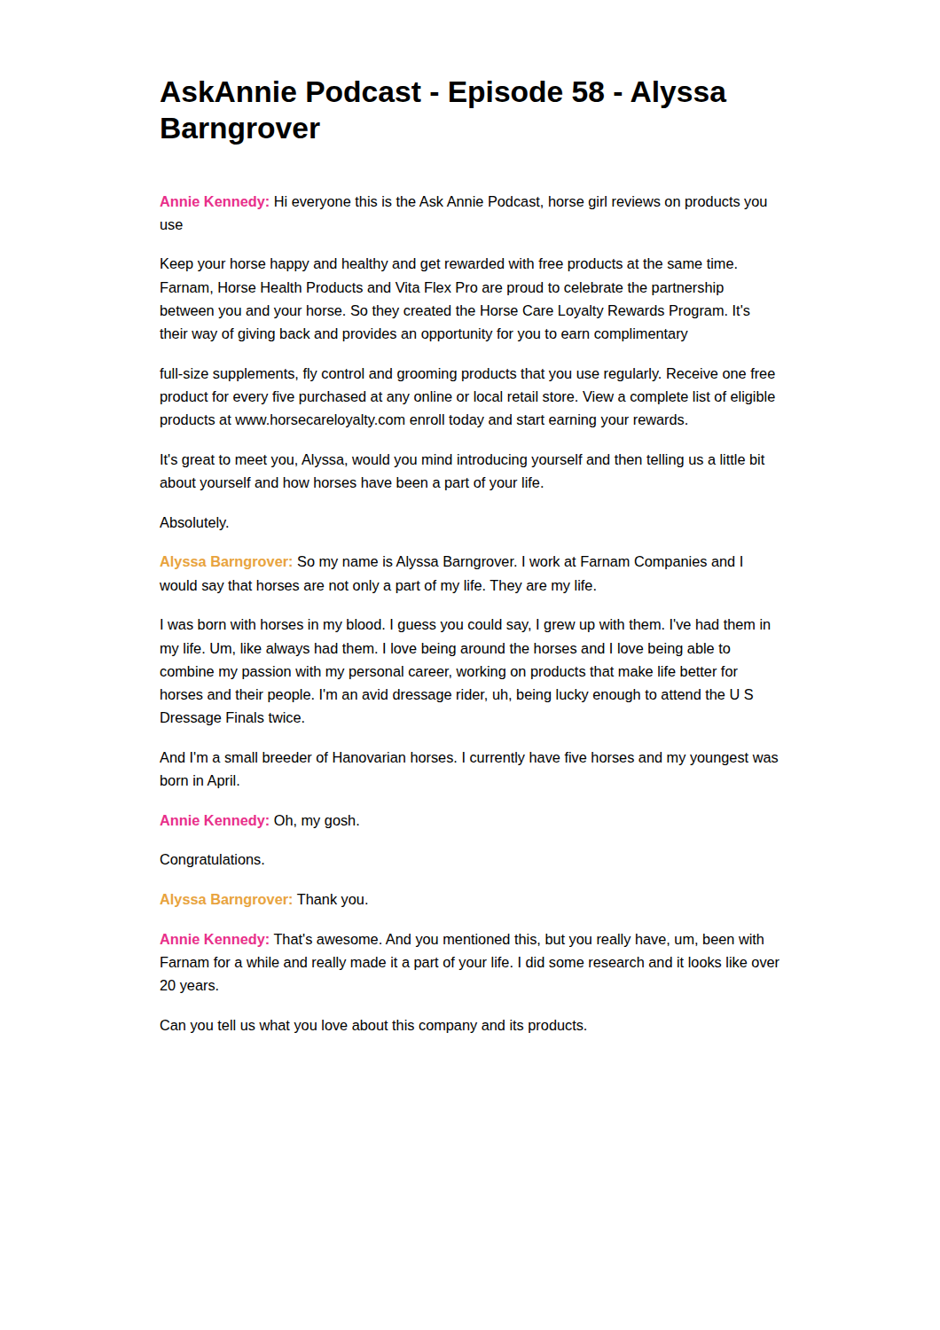AskAnnie Podcast - Episode 58 - Alyssa Barngrover
Annie Kennedy: Hi everyone this is the Ask Annie Podcast, horse girl reviews on products you use
Keep your horse happy and healthy and get rewarded with free products at the same time. Farnam, Horse Health Products and Vita Flex Pro are proud to celebrate the partnership between you and your horse. So they created the Horse Care Loyalty Rewards Program. It's their way of giving back and provides an opportunity for you to earn complimentary
full-size supplements, fly control and grooming products that you use regularly. Receive one free product for every five purchased at any online or local retail store. View a complete list of eligible products at www.horsecareloyalty.com enroll today and start earning your rewards.
It's great to meet you, Alyssa, would you mind introducing yourself and then telling us a little bit about yourself and how horses have been a part of your life.
Absolutely.
Alyssa Barngrover: So my name is Alyssa Barngrover. I work at Farnam Companies and I would say that horses are not only a part of my life. They are my life.
I was born with horses in my blood. I guess you could say, I grew up with them. I've had them in my life. Um, like always had them. I love being around the horses and I love being able to combine my passion with my personal career, working on products that make life better for horses and their people. I'm an avid dressage rider, uh, being lucky enough to attend the U S Dressage Finals twice.
And I'm a small breeder of Hanovarian horses. I currently have five horses and my youngest was born in April.
Annie Kennedy: Oh, my gosh.
Congratulations.
Alyssa Barngrover: Thank you.
Annie Kennedy: That's awesome. And you mentioned this, but you really have, um, been with Farnam for a while and really made it a part of your life. I did some research and it looks like over 20 years.
Can you tell us what you love about this company and its products.